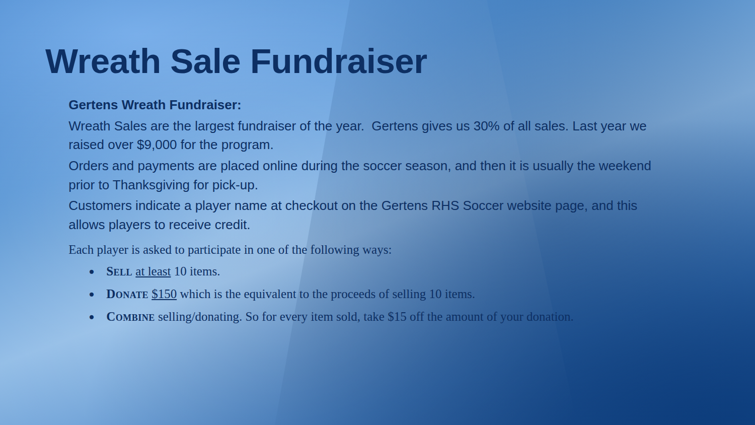Wreath Sale Fundraiser
Gertens Wreath Fundraiser:
Wreath Sales are the largest fundraiser of the year. Gertens gives us 30% of all sales. Last year we raised over $9,000 for the program.
Orders and payments are placed online during the soccer season, and then it is usually the weekend prior to Thanksgiving for pick-up.
Customers indicate a player name at checkout on the Gertens RHS Soccer website page, and this allows players to receive credit.
Each player is asked to participate in one of the following ways:
Sell at least 10 items.
Donate $150 which is the equivalent to the proceeds of selling 10 items.
Combine selling/donating. So for every item sold, take $15 off the amount of your donation.